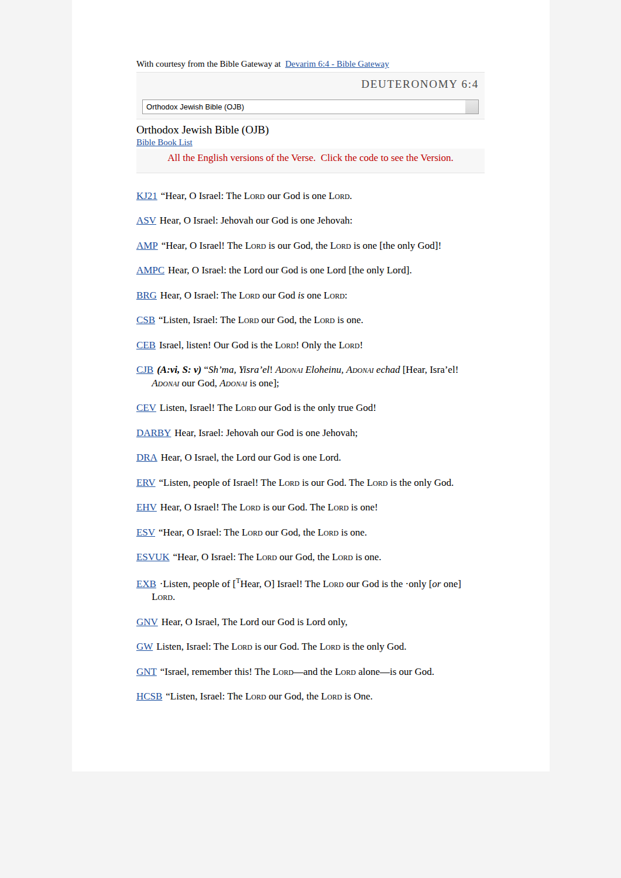With courtesy from the Bible Gateway at Devarim 6:4 - Bible Gateway
Deuteronomy 6:4
Orthodox Jewish Bible (OJB)
Orthodox Jewish Bible (OJB)
Bible Book List
All the English versions of the Verse. Click the code to see the Version.
KJ21“Hear, O Israel: The Lord our God is one Lord.
ASVHear, O Israel: Jehovah our God is one Jehovah:
AMP“Hear, O Israel! The Lord is our God, the Lord is one [the only God]!
AMPCHear, O Israel: the Lord our God is one Lord [the only Lord].
BRGHear, O Israel: The Lord our God is one Lord:
CSB“Listen, Israel: The Lord our God, the Lord is one.
CEBIsrael, listen! Our God is the Lord! Only the Lord!
CJB(A:vi, S: v) “Sh’ma, Yisra’el! Adonai Eloheinu, Adonai echad [Hear, Isra’el! Adonai our God, Adonai is one];
CEVListen, Israel! The Lord our God is the only true God!
DARBYHear, Israel: Jehovah our God is one Jehovah;
DRAHear, O Israel, the Lord our God is one Lord.
ERV“Listen, people of Israel! The Lord is our God. The Lord is the only God.
EHVHear, O Israel! The Lord is our God. The Lord is one!
ESV“Hear, O Israel: The Lord our God, the Lord is one.
ESVUK“Hear, O Israel: The Lord our God, the Lord is one.
EXB·Listen, people of [THear, O] Israel! The Lord our God is the ·only [or one] Lord.
GNVHear, O Israel, The Lord our God is Lord only,
GWListen, Israel: The Lord is our God. The Lord is the only God.
GNT“Israel, remember this! The Lord—and the Lord alone—is our God.
HCSB“Listen, Israel: The Lord our God, the Lord is One.